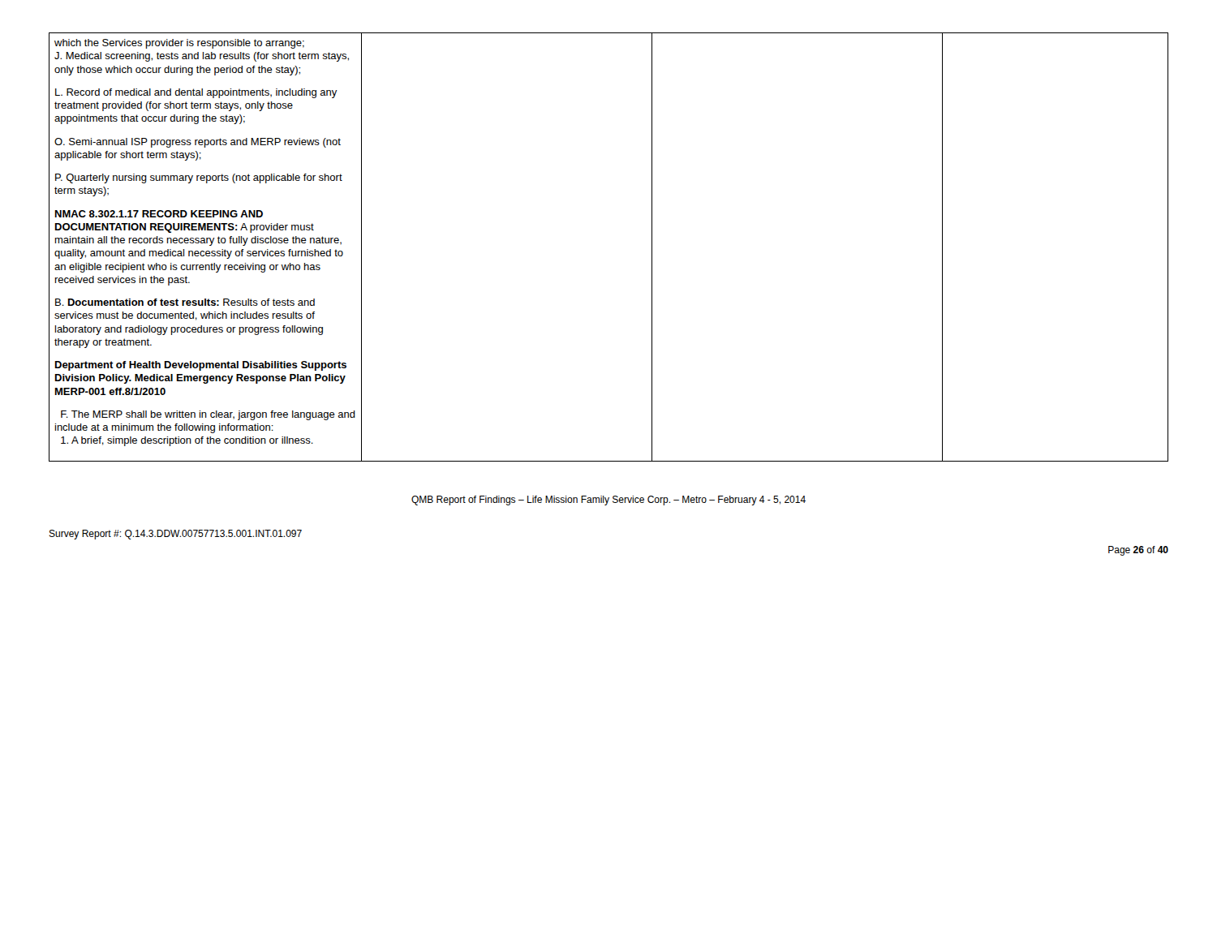| which the Services provider is responsible to arrange; J. Medical screening, tests and lab results (for short term stays, only those which occur during the period of the stay); L. Record of medical and dental appointments, including any treatment provided (for short term stays, only those appointments that occur during the stay); O. Semi-annual ISP progress reports and MERP reviews (not applicable for short term stays); P. Quarterly nursing summary reports (not applicable for short term stays); NMAC 8.302.1.17 RECORD KEEPING AND DOCUMENTATION REQUIREMENTS: A provider must maintain all the records necessary to fully disclose the nature, quality, amount and medical necessity of services furnished to an eligible recipient who is currently receiving or who has received services in the past. B. Documentation of test results: Results of tests and services must be documented, which includes results of laboratory and radiology procedures or progress following therapy or treatment. Department of Health Developmental Disabilities Supports Division Policy. Medical Emergency Response Plan Policy MERP-001 eff.8/1/2010 F. The MERP shall be written in clear, jargon free language and include at a minimum the following information: 1. A brief, simple description of the condition or illness. | | | |
QMB Report of Findings – Life Mission Family Service Corp. – Metro – February 4 - 5, 2014
Survey Report #: Q.14.3.DDW.00757713.5.001.INT.01.097
Page 26 of 40